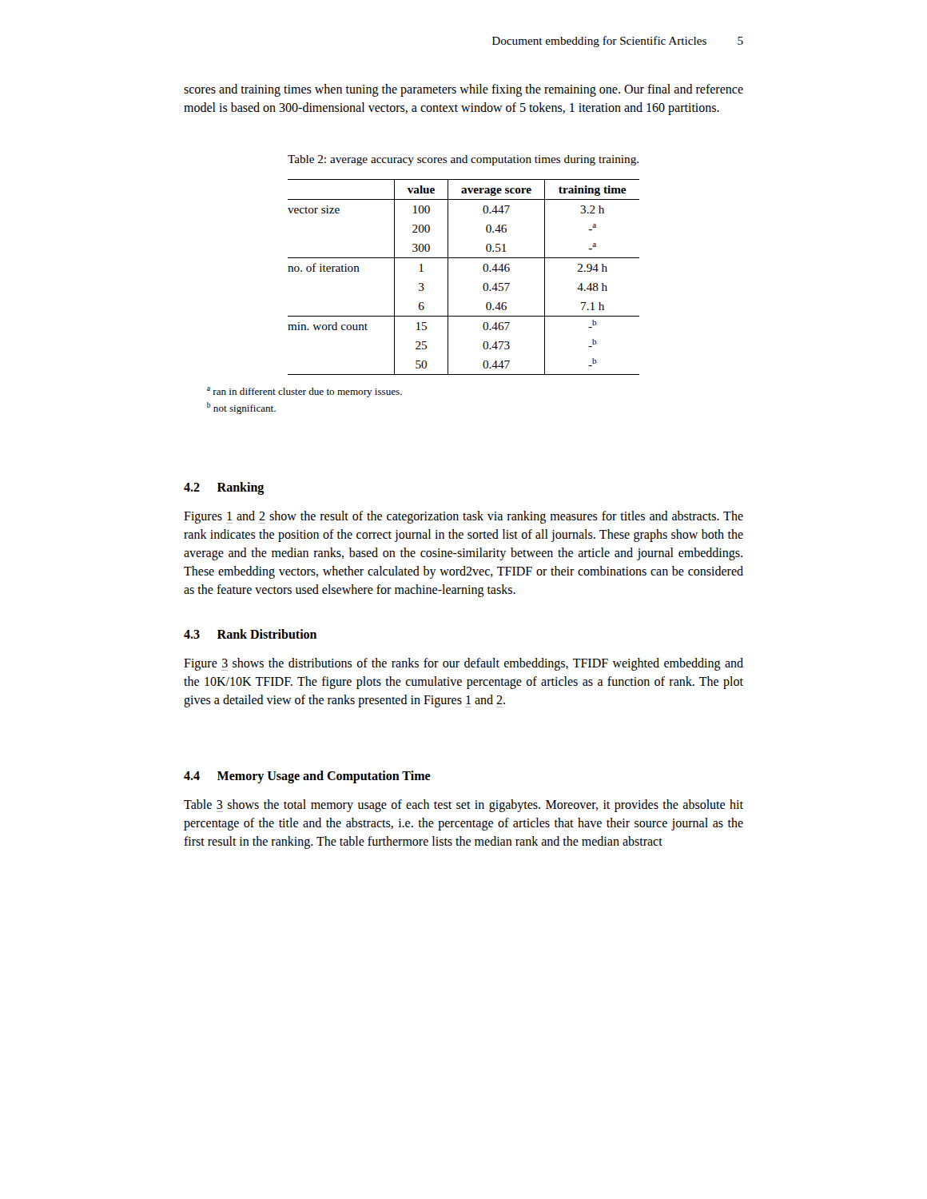Document embedding for Scientific Articles5
scores and training times when tuning the parameters while fixing the remaining one. Our final and reference model is based on 300-dimensional vectors, a context window of 5 tokens, 1 iteration and 160 partitions.
Table 2: average accuracy scores and computation times during training.
| | value | average score | training time |
| --- | --- | --- | --- |
| vector size | 100 | 0.447 | 3.2 h |
| | 200 | 0.46 | - a |
| | 300 | 0.51 | - a |
| no. of iteration | 1 | 0.446 | 2.94 h |
| | 3 | 0.457 | 4.48 h |
| | 6 | 0.46 | 7.1 h |
| min. word count | 15 | 0.467 | - b |
| | 25 | 0.473 | - b |
| | 50 | 0.447 | - b |
a ran in different cluster due to memory issues.
b not significant.
4.2 Ranking
Figures 1 and 2 show the result of the categorization task via ranking measures for titles and abstracts. The rank indicates the position of the correct journal in the sorted list of all journals. These graphs show both the average and the median ranks, based on the cosine-similarity between the article and journal embeddings. These embedding vectors, whether calculated by word2vec, TFIDF or their combinations can be considered as the feature vectors used elsewhere for machine-learning tasks.
4.3 Rank Distribution
Figure 3 shows the distributions of the ranks for our default embeddings, TFIDF weighted embedding and the 10K/10K TFIDF. The figure plots the cumulative percentage of articles as a function of rank. The plot gives a detailed view of the ranks presented in Figures 1 and 2.
4.4 Memory Usage and Computation Time
Table 3 shows the total memory usage of each test set in gigabytes. Moreover, it provides the absolute hit percentage of the title and the abstracts, i.e. the percentage of articles that have their source journal as the first result in the ranking. The table furthermore lists the median rank and the median abstract